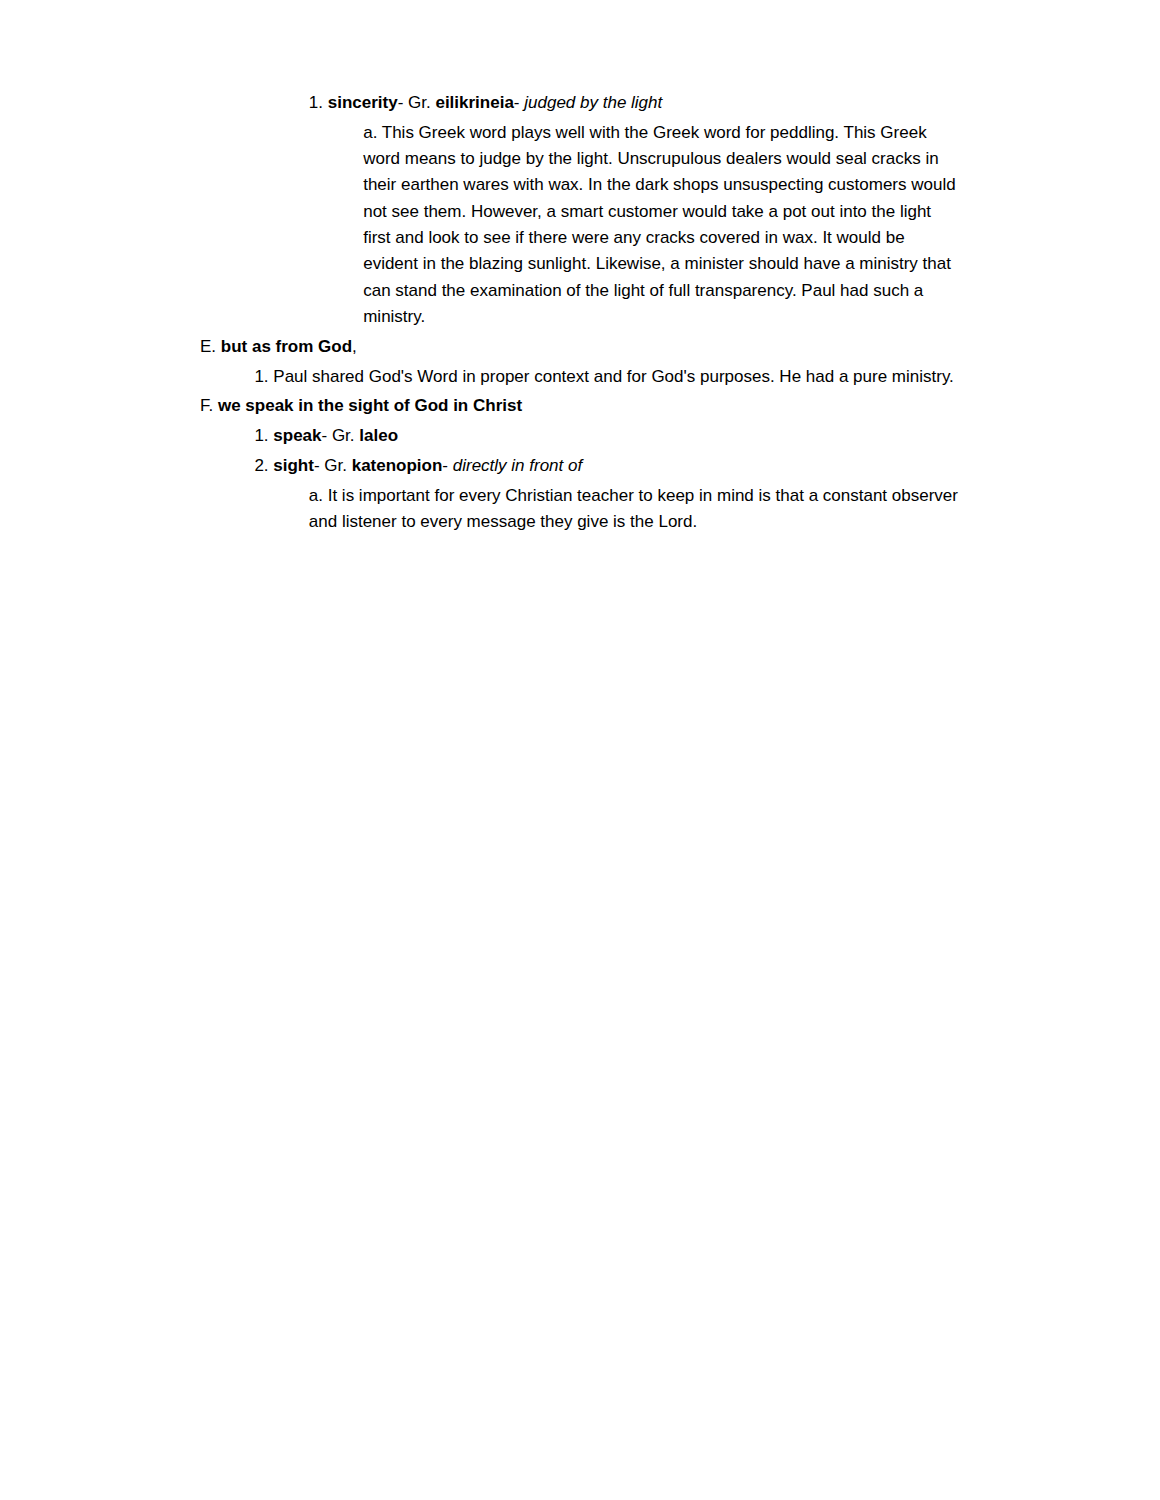1. sincerity- Gr. eilikrineia- judged by the light
a. This Greek word plays well with the Greek word for peddling. This Greek word means to judge by the light. Unscrupulous dealers would seal cracks in their earthen wares with wax. In the dark shops unsuspecting customers would not see them. However, a smart customer would take a pot out into the light first and look to see if there were any cracks covered in wax. It would be evident in the blazing sunlight. Likewise, a minister should have a ministry that can stand the examination of the light of full transparency. Paul had such a ministry.
E. but as from God,
1. Paul shared God's Word in proper context and for God's purposes. He had a pure ministry.
F. we speak in the sight of God in Christ
1. speak- Gr. laleo
2. sight- Gr. katenopion- directly in front of
a. It is important for every Christian teacher to keep in mind is that a constant observer and listener to every message they give is the Lord.